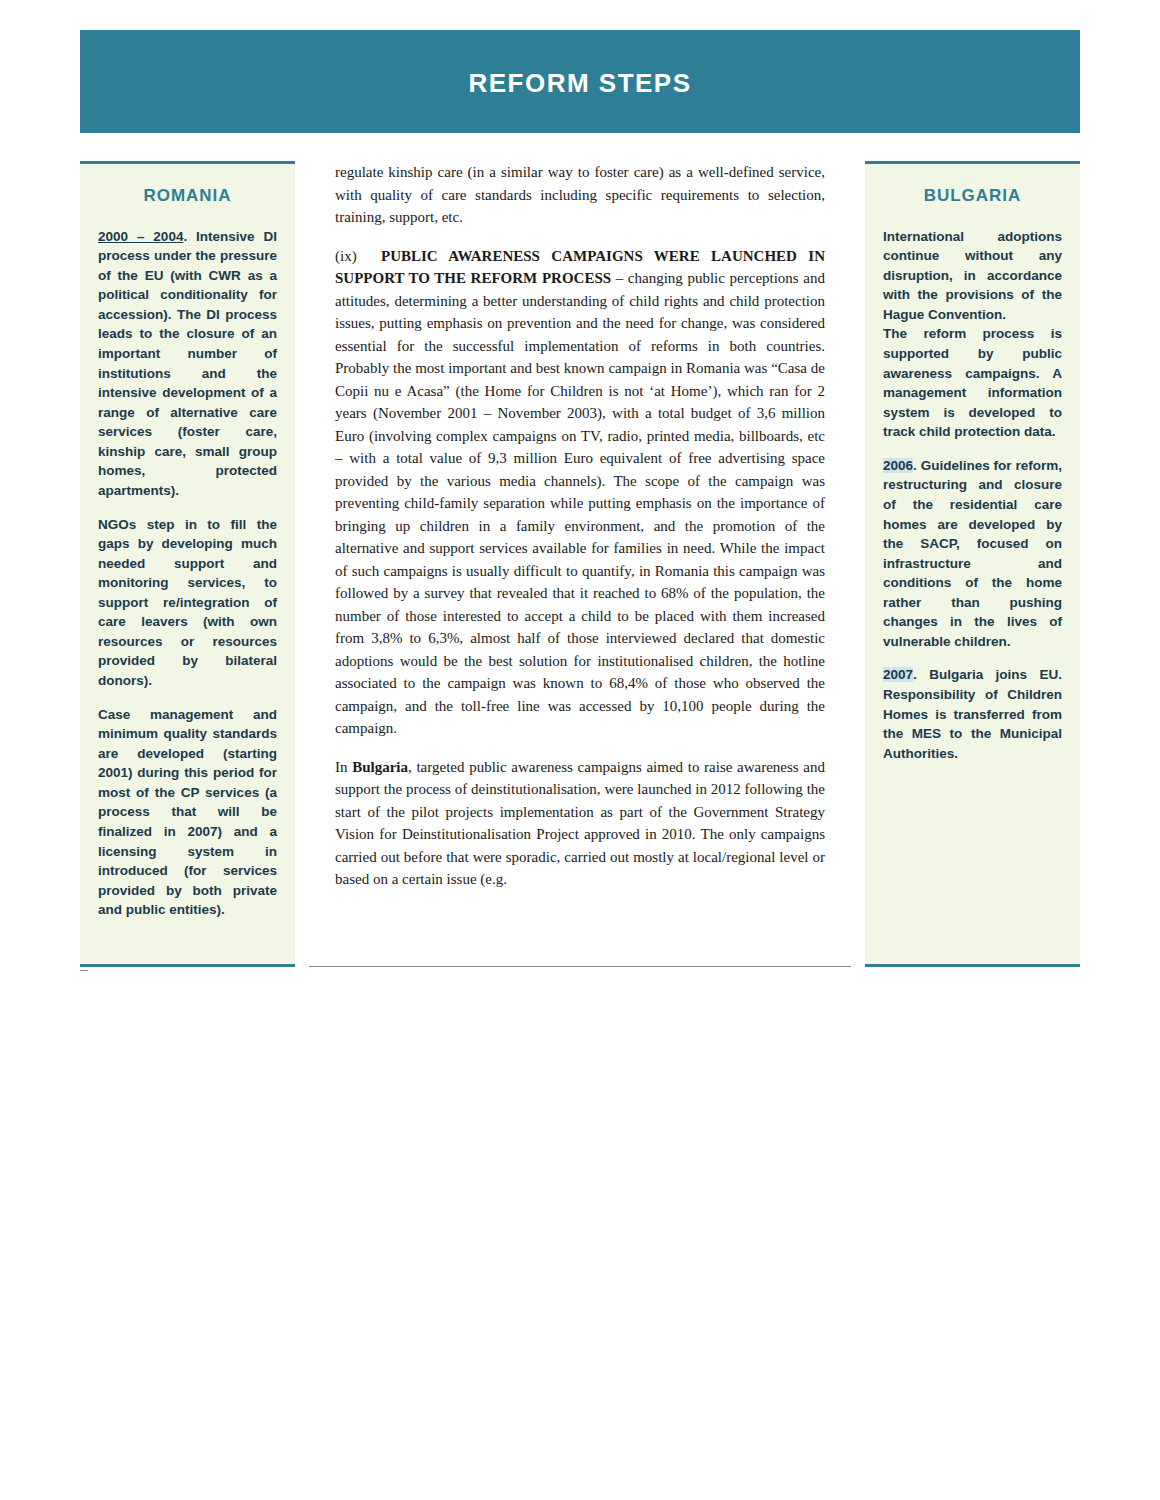REFORM STEPS
ROMANIA
2000 – 2004. Intensive DI process under the pressure of the EU (with CWR as a political conditionality for accession). The DI process leads to the closure of an important number of institutions and the intensive development of a range of alternative care services (foster care, kinship care, small group homes, protected apartments).
NGOs step in to fill the gaps by developing much needed support and monitoring services, to support re/integration of care leavers (with own resources or resources provided by bilateral donors).
Case management and minimum quality standards are developed (starting 2001) during this period for most of the CP services (a process that will be finalized in 2007) and a licensing system in introduced (for services provided by both private and public entities).
regulate kinship care (in a similar way to foster care) as a well-defined service, with quality of care standards including specific requirements to selection, training, support, etc.
(ix) Public awareness campaigns were launched in support to the reform process – changing public perceptions and attitudes, determining a better understanding of child rights and child protection issues, putting emphasis on prevention and the need for change, was considered essential for the successful implementation of reforms in both countries. Probably the most important and best known campaign in Romania was “Casa de Copii nu e Acasa” (the Home for Children is not ‘at Home’), which ran for 2 years (November 2001 – November 2003), with a total budget of 3,6 million Euro (involving complex campaigns on TV, radio, printed media, billboards, etc – with a total value of 9,3 million Euro equivalent of free advertising space provided by the various media channels). The scope of the campaign was preventing child-family separation while putting emphasis on the importance of bringing up children in a family environment, and the promotion of the alternative and support services available for families in need. While the impact of such campaigns is usually difficult to quantify, in Romania this campaign was followed by a survey that revealed that it reached to 68% of the population, the number of those interested to accept a child to be placed with them increased from 3,8% to 6,3%, almost half of those interviewed declared that domestic adoptions would be the best solution for institutionalised children, the hotline associated to the campaign was known to 68,4% of those who observed the campaign, and the toll-free line was accessed by 10,100 people during the campaign.
In Bulgaria, targeted public awareness campaigns aimed to raise awareness and support the process of deinstitutionalisation, were launched in 2012 following the start of the pilot projects implementation as part of the Government Strategy Vision for Deinstitutionalisation Project approved in 2010. The only campaigns carried out before that were sporadic, carried out mostly at local/regional level or based on a certain issue (e.g.
BULGARIA
International adoptions continue without any disruption, in accordance with the provisions of the Hague Convention.
The reform process is supported by public awareness campaigns. A management information system is developed to track child protection data.
2006. Guidelines for reform, restructuring and closure of the residential care homes are developed by the SACP, focused on infrastructure and conditions of the home rather than pushing changes in the lives of vulnerable children.
2007. Bulgaria joins EU. Responsibility of Children Homes is transferred from the MES to the Municipal Authorities.